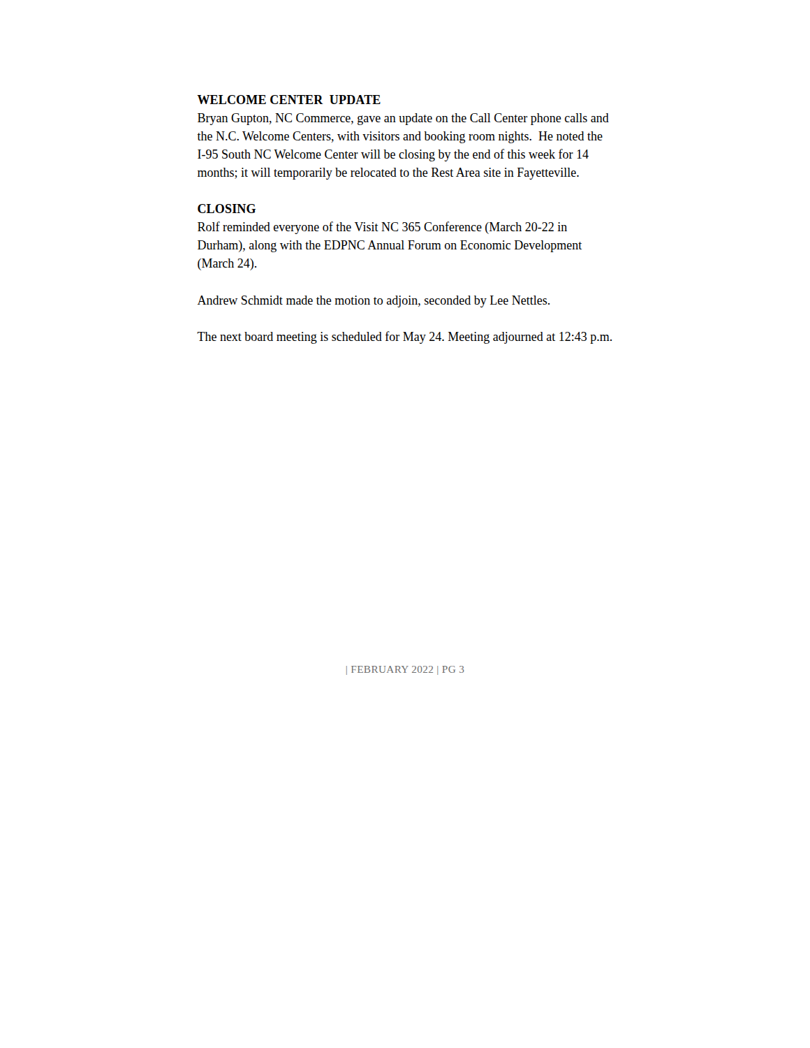WELCOME CENTER UPDATE
Bryan Gupton, NC Commerce, gave an update on the Call Center phone calls and the N.C. Welcome Centers, with visitors and booking room nights. He noted the I-95 South NC Welcome Center will be closing by the end of this week for 14 months; it will temporarily be relocated to the Rest Area site in Fayetteville.
CLOSING
Rolf reminded everyone of the Visit NC 365 Conference (March 20-22 in Durham), along with the EDPNC Annual Forum on Economic Development (March 24).
Andrew Schmidt made the motion to adjoin, seconded by Lee Nettles.
The next board meeting is scheduled for May 24. Meeting adjourned at 12:43 p.m.
| FEBRUARY 2022 | PG 3